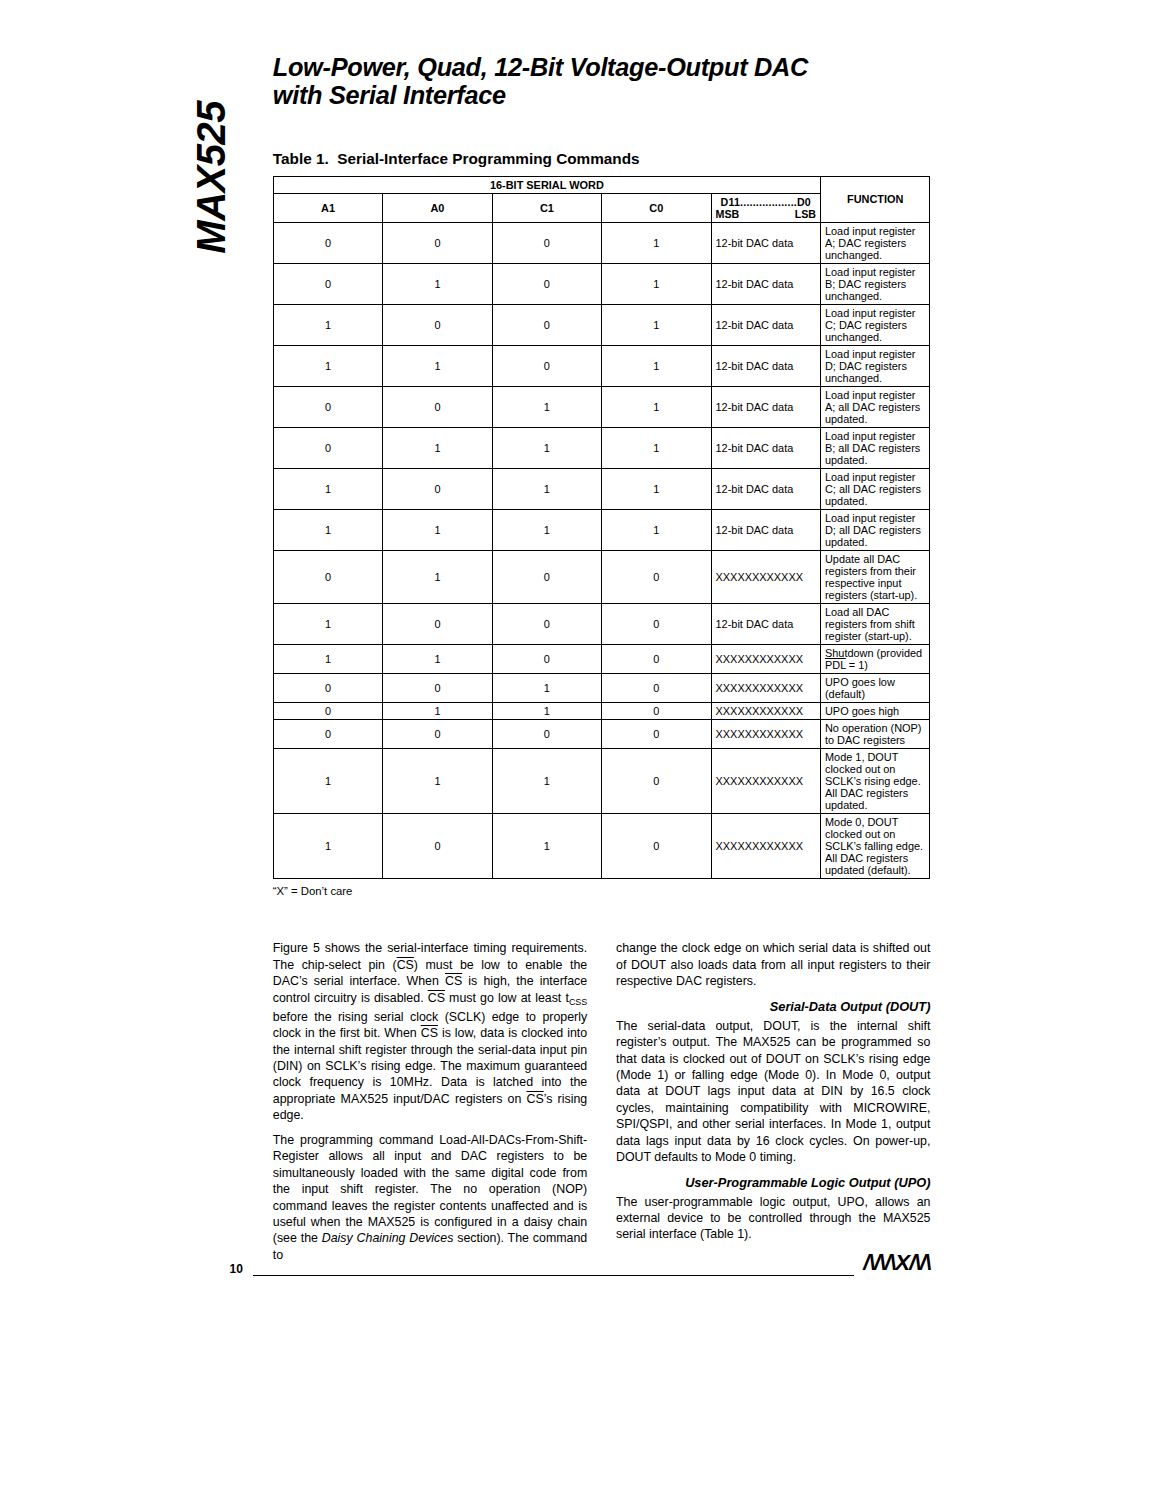MAX525
Low-Power, Quad, 12-Bit Voltage-Output DAC
with Serial Interface
Table 1. Serial-Interface Programming Commands
| 16-BIT SERIAL WORD | FUNCTION |
| --- | --- |
| A1 | A0 | C1 | C0 | D11..................D0 MSB LSB |
| 0 | 0 | 0 | 1 | 12-bit DAC data | Load input register A; DAC registers unchanged. |
| 0 | 1 | 0 | 1 | 12-bit DAC data | Load input register B; DAC registers unchanged. |
| 1 | 0 | 0 | 1 | 12-bit DAC data | Load input register C; DAC registers unchanged. |
| 1 | 1 | 0 | 1 | 12-bit DAC data | Load input register D; DAC registers unchanged. |
| 0 | 0 | 1 | 1 | 12-bit DAC data | Load input register A; all DAC registers updated. |
| 0 | 1 | 1 | 1 | 12-bit DAC data | Load input register B; all DAC registers updated. |
| 1 | 0 | 1 | 1 | 12-bit DAC data | Load input register C; all DAC registers updated. |
| 1 | 1 | 1 | 1 | 12-bit DAC data | Load input register D; all DAC registers updated. |
| 0 | 1 | 0 | 0 | XXXXXXXXXXXX | Update all DAC registers from their respective input registers (start-up). |
| 1 | 0 | 0 | 0 | 12-bit DAC data | Load all DAC registers from shift register (start-up). |
| 1 | 1 | 0 | 0 | XXXXXXXXXXXX | Shutdown (provided PDL = 1) |
| 0 | 0 | 1 | 0 | XXXXXXXXXXXX | UPO goes low (default) |
| 0 | 1 | 1 | 0 | XXXXXXXXXXXX | UPO goes high |
| 0 | 0 | 0 | 0 | XXXXXXXXXXXX | No operation (NOP) to DAC registers |
| 1 | 1 | 1 | 0 | XXXXXXXXXXXX | Mode 1, DOUT clocked out on SCLK’s rising edge. All DAC registers updated. |
| 1 | 0 | 1 | 0 | XXXXXXXXXXXX | Mode 0, DOUT clocked out on SCLK’s falling edge. All DAC registers updated (default). |
“X” = Don’t care
Figure 5 shows the serial-interface timing requirements. The chip-select pin (CS) must be low to enable the DAC’s serial interface. When CS is high, the interface control circuitry is disabled. CS must go low at least tCSS before the rising serial clock (SCLK) edge to properly clock in the first bit. When CS is low, data is clocked into the internal shift register through the serial-data input pin (DIN) on SCLK’s rising edge. The maximum guaranteed clock frequency is 10MHz. Data is latched into the appropriate MAX525 input/DAC registers on CS’s rising edge.
The programming command Load-All-DACs-From-Shift-Register allows all input and DAC registers to be simultaneously loaded with the same digital code from the input shift register. The no operation (NOP) command leaves the register contents unaffected and is useful when the MAX525 is configured in a daisy chain (see the Daisy Chaining Devices section). The command to
change the clock edge on which serial data is shifted out of DOUT also loads data from all input registers to their respective DAC registers.
Serial-Data Output (DOUT)
The serial-data output, DOUT, is the internal shift register’s output. The MAX525 can be programmed so that data is clocked out of DOUT on SCLK’s rising edge (Mode 1) or falling edge (Mode 0). In Mode 0, output data at DOUT lags input data at DIN by 16.5 clock cycles, maintaining compatibility with MICROWIRE, SPI/QSPI, and other serial interfaces. In Mode 1, output data lags input data by 16 clock cycles. On power-up, DOUT defaults to Mode 0 timing.
User-Programmable Logic Output (UPO)
The user-programmable logic output, UPO, allows an external device to be controlled through the MAX525 serial interface (Table 1).
10 /\/\/\X/\/\